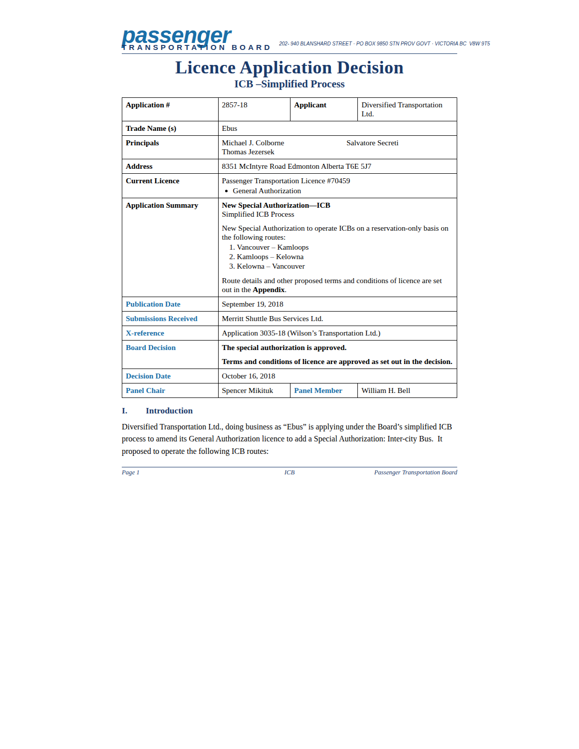passenger
TRANSPORTATION BOARD
202- 940 BLANSHARD STREET · PO BOX 9850 STN PROV GOVT · VICTORIA BC V8W 9T5
Licence Application Decision
ICB –Simplified Process
| Application # | 2857-18 | Applicant | Diversified Transportation Ltd. |
| Trade Name (s) | Ebus |
| Principals | Michael J. Colborne Salvatore Secreti Thomas Jezersek |
| Address | 8351 McIntyre Road Edmonton Alberta T6E 5J7 |
| Current Licence | Passenger Transportation Licence #70459 General Authorization |
| Application Summary | New Special Authorization—ICB Simplified ICB Process New Special Authorization to operate ICBs on a reservation-only basis on the following routes: Vancouver – Kamloops Kamloops – Kelowna Kelowna – Vancouver Route details and other proposed terms and conditions of licence are set out in the Appendix . |
| Publication Date | September 19, 2018 |
| Submissions Received | Merritt Shuttle Bus Services Ltd. |
| X-reference | Application 3035-18 (Wilson’s Transportation Ltd.) |
| Board Decision | The special authorization is approved. Terms and conditions of licence are approved as set out in the decision. |
| Decision Date | October 16, 2018 |
| Panel Chair | Spencer Mikituk | Panel Member | William H. Bell |
I. Introduction
Diversified Transportation Ltd., doing business as “Ebus” is applying under the Board’s simplified ICB process to amend its General Authorization licence to add a Special Authorization: Inter-city Bus. It proposed to operate the following ICB routes:
Page 1
ICB
Passenger Transportation Board